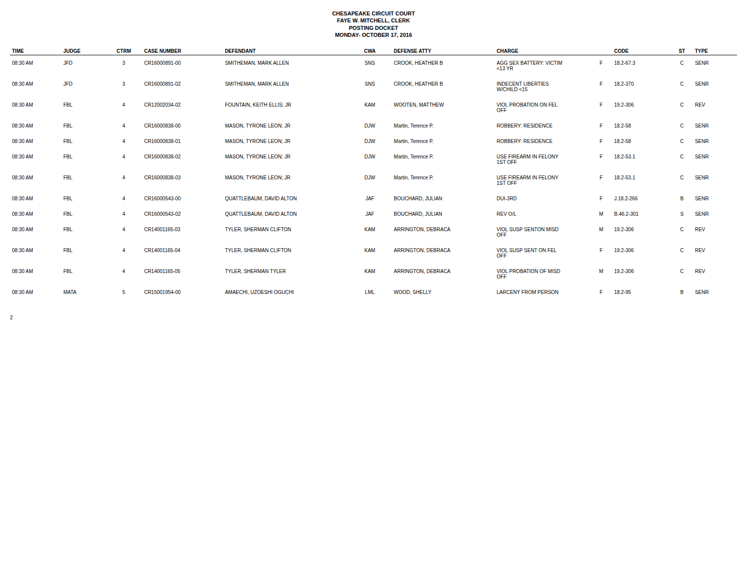CHESAPEAKE CIRCUIT COURT
FAYE W. MITCHELL, CLERK
POSTING DOCKET
MONDAY- OCTOBER 17, 2016
| TIME | JUDGE | CTRM | CASE NUMBER | DEFENDANT | CWA | DEFENSE ATTY | CHARGE | CODE | ST | TYPE |
| --- | --- | --- | --- | --- | --- | --- | --- | --- | --- | --- |
| 08:30 AM | JFD | 3 | CR16000891-00 | SMITHEMAN, MARK ALLEN | SNS | CROOK, HEATHER B | AGG SEX BATTERY: VICTIM <13 YR | F | 18.2-67.3 | C | SENR |
| 08:30 AM | JFD | 3 | CR16000891-02 | SMITHEMAN, MARK ALLEN | SNS | CROOK, HEATHER B | INDECENT LIBERTIES W/CHILD <15 | F | 18.2-370 | C | SENR |
| 08:30 AM | FBL | 4 | CR12002034-02 | FOUNTAIN, KEITH ELLIS; JR | KAM | WOOTEN, MATTHEW | VIOL PROBATION ON FEL OFF | F | 19.2-306 | C | REV |
| 08:30 AM | FBL | 4 | CR16000838-00 | MASON, TYRONE LEON; JR | DJW | Martin, Terence P. | ROBBERY: RESIDENCE | F | 18.2-58 | C | SENR |
| 08:30 AM | FBL | 4 | CR16000838-01 | MASON, TYRONE LEON; JR | DJW | Martin, Terence P. | ROBBERY: RESIDENCE | F | 18.2-58 | C | SENR |
| 08:30 AM | FBL | 4 | CR16000838-02 | MASON, TYRONE LEON; JR | DJW | Martin, Terence P. | USE FIREARM IN FELONY 1ST OFF | F | 18.2-53.1 | C | SENR |
| 08:30 AM | FBL | 4 | CR16000838-03 | MASON, TYRONE LEON; JR | DJW | Martin, Terence P. | USE FIREARM IN FELONY 1ST OFF | F | 18.2-53.1 | C | SENR |
| 08:30 AM | FBL | 4 | CR16000543-00 | QUATTLEBAUM, DAVID ALTON | JAF | BOUCHARD, JULIAN | DUI-3RD | F | J.18.2-266 | B | SENR |
| 08:30 AM | FBL | 4 | CR16000543-02 | QUATTLEBAUM, DAVID ALTON | JAF | BOUCHARD, JULIAN | REV O/L | M | B.46.2-301 | S | SENR |
| 08:30 AM | FBL | 4 | CR14001165-03 | TYLER, SHERMAN CLIFTON | KAM | ARRINGTON, DEBRACA | VIOL SUSP SENTON MISD OFF | M | 19.2-306 | C | REV |
| 08:30 AM | FBL | 4 | CR14001165-04 | TYLER, SHERMAN CLIFTON | KAM | ARRINGTON, DEBRACA | VIOL SUSP SENT ON FEL OFF | F | 19.2-306 | C | REV |
| 08:30 AM | FBL | 4 | CR14001165-05 | TYLER, SHERMAN TYLER | KAM | ARRINGTON, DEBRACA | VIOL PROBATION OF MISD OFF | M | 19.2-306 | C | REV |
| 08:30 AM | MATA | 5 | CR15001954-00 | AMAECHI, UZOESHI OGUCHI | LML | WOOD, SHELLY | LARCENY FROM PERSON | F | 18.2-95 | B | SENR |
2